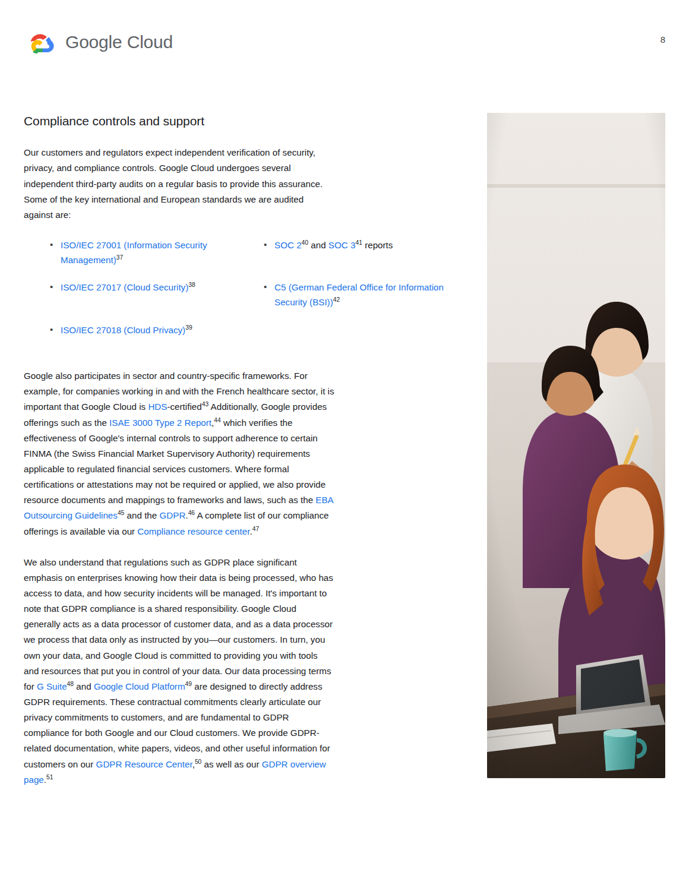Google Cloud
8
Compliance controls and support
Our customers and regulators expect independent verification of security, privacy, and compliance controls. Google Cloud undergoes several independent third-party audits on a regular basis to provide this assurance. Some of the key international and European standards we are audited against are:
ISO/IEC 27001 (Information Security Management)37
SOC 240 and SOC 341 reports
ISO/IEC 27017 (Cloud Security)38
C5 (German Federal Office for Information Security (BSI))42
ISO/IEC 27018 (Cloud Privacy)39
Google also participates in sector and country-specific frameworks. For example, for companies working in and with the French healthcare sector, it is important that Google Cloud is HDS-certified43 Additionally, Google provides offerings such as the ISAE 3000 Type 2 Report,44 which verifies the effectiveness of Google's internal controls to support adherence to certain FINMA (the Swiss Financial Market Supervisory Authority) requirements applicable to regulated financial services customers. Where formal certifications or attestations may not be required or applied, we also provide resource documents and mappings to frameworks and laws, such as the EBA Outsourcing Guidelines45 and the GDPR.46 A complete list of our compliance offerings is available via our Compliance resource center.47
We also understand that regulations such as GDPR place significant emphasis on enterprises knowing how their data is being processed, who has access to data, and how security incidents will be managed. It's important to note that GDPR compliance is a shared responsibility. Google Cloud generally acts as a data processor of customer data, and as a data processor we process that data only as instructed by you—our customers. In turn, you own your data, and Google Cloud is committed to providing you with tools and resources that put you in control of your data. Our data processing terms for G Suite48 and Google Cloud Platform49 are designed to directly address GDPR requirements. These contractual commitments clearly articulate our privacy commitments to customers, and are fundamental to GDPR compliance for both Google and our Cloud customers. We provide GDPR-related documentation, white papers, videos, and other useful information for customers on our GDPR Resource Center,50 as well as our GDPR overview page.51